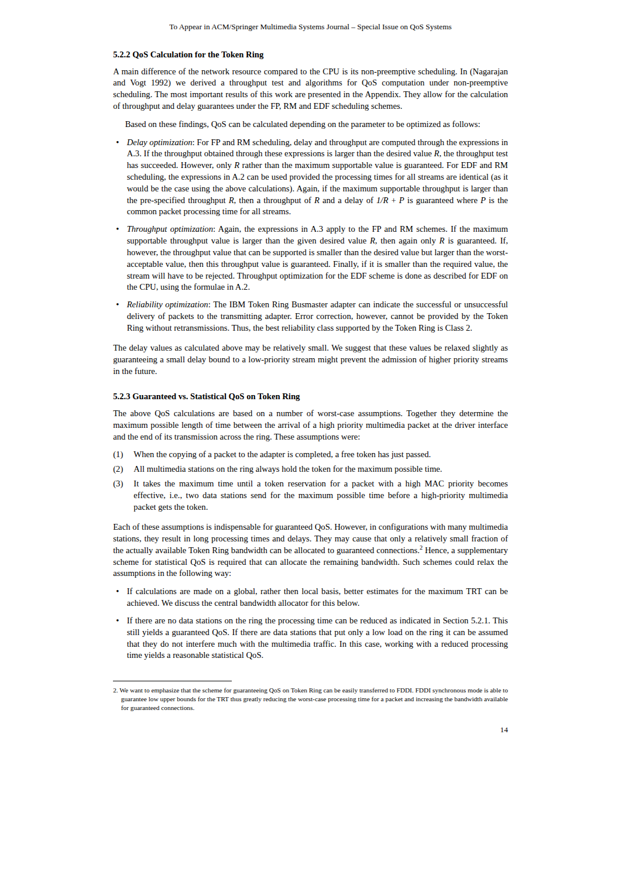To Appear in ACM/Springer Multimedia Systems Journal – Special Issue on QoS Systems
5.2.2 QoS Calculation for the Token Ring
A main difference of the network resource compared to the CPU is its non-preemptive scheduling. In (Nagarajan and Vogt 1992) we derived a throughput test and algorithms for QoS computation under non-preemptive scheduling. The most important results of this work are presented in the Appendix. They allow for the calculation of throughput and delay guarantees under the FP, RM and EDF scheduling schemes.
Based on these findings, QoS can be calculated depending on the parameter to be optimized as follows:
Delay optimization: For FP and RM scheduling, delay and throughput are computed through the expressions in A.3. If the throughput obtained through these expressions is larger than the desired value R, the throughput test has succeeded. However, only R rather than the maximum supportable value is guaranteed. For EDF and RM scheduling, the expressions in A.2 can be used provided the processing times for all streams are identical (as it would be the case using the above calculations). Again, if the maximum supportable throughput is larger than the pre-specified throughput R, then a throughput of R and a delay of 1/R + P is guaranteed where P is the common packet processing time for all streams.
Throughput optimization: Again, the expressions in A.3 apply to the FP and RM schemes. If the maximum supportable throughput value is larger than the given desired value R, then again only R is guaranteed. If, however, the throughput value that can be supported is smaller than the desired value but larger than the worst-acceptable value, then this throughput value is guaranteed. Finally, if it is smaller than the required value, the stream will have to be rejected. Throughput optimization for the EDF scheme is done as described for EDF on the CPU, using the formulae in A.2.
Reliability optimization: The IBM Token Ring Busmaster adapter can indicate the successful or unsuccessful delivery of packets to the transmitting adapter. Error correction, however, cannot be provided by the Token Ring without retransmissions. Thus, the best reliability class supported by the Token Ring is Class 2.
The delay values as calculated above may be relatively small. We suggest that these values be relaxed slightly as guaranteeing a small delay bound to a low-priority stream might prevent the admission of higher priority streams in the future.
5.2.3 Guaranteed vs. Statistical QoS on Token Ring
The above QoS calculations are based on a number of worst-case assumptions. Together they determine the maximum possible length of time between the arrival of a high priority multimedia packet at the driver interface and the end of its transmission across the ring. These assumptions were:
When the copying of a packet to the adapter is completed, a free token has just passed.
All multimedia stations on the ring always hold the token for the maximum possible time.
It takes the maximum time until a token reservation for a packet with a high MAC priority becomes effective, i.e., two data stations send for the maximum possible time before a high-priority multimedia packet gets the token.
Each of these assumptions is indispensable for guaranteed QoS. However, in configurations with many multimedia stations, they result in long processing times and delays. They may cause that only a relatively small fraction of the actually available Token Ring bandwidth can be allocated to guaranteed connections.2 Hence, a supplementary scheme for statistical QoS is required that can allocate the remaining bandwidth. Such schemes could relax the assumptions in the following way:
If calculations are made on a global, rather then local basis, better estimates for the maximum TRT can be achieved. We discuss the central bandwidth allocator for this below.
If there are no data stations on the ring the processing time can be reduced as indicated in Section 5.2.1. This still yields a guaranteed QoS. If there are data stations that put only a low load on the ring it can be assumed that they do not interfere much with the multimedia traffic. In this case, working with a reduced processing time yields a reasonable statistical QoS.
2. We want to emphasize that the scheme for guaranteeing QoS on Token Ring can be easily transferred to FDDI. FDDI synchronous mode is able to guarantee low upper bounds for the TRT thus greatly reducing the worst-case processing time for a packet and increasing the bandwidth available for guaranteed connections.
14